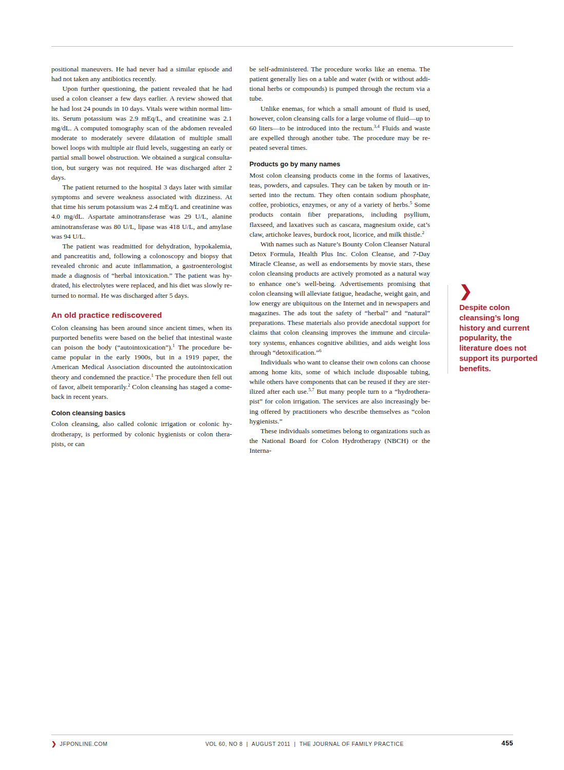positional maneuvers. He had never had a similar episode and had not taken any antibiotics recently.
Upon further questioning, the patient revealed that he had used a colon cleanser a few days earlier. A review showed that he had lost 24 pounds in 10 days. Vitals were within normal limits. Serum potassium was 2.9 mEq/L, and creatinine was 2.1 mg/dL. A computed tomography scan of the abdomen revealed moderate to moderately severe dilatation of multiple small bowel loops with multiple air fluid levels, suggesting an early or partial small bowel obstruction. We obtained a surgical consultation, but surgery was not required. He was discharged after 2 days.
The patient returned to the hospital 3 days later with similar symptoms and severe weakness associated with dizziness. At that time his serum potassium was 2.4 mEq/L and creatinine was 4.0 mg/dL. Aspartate aminotransferase was 29 U/L, alanine aminotransferase was 80 U/L, lipase was 418 U/L, and amylase was 94 U/L.
The patient was readmitted for dehydration, hypokalemia, and pancreatitis and, following a colonoscopy and biopsy that revealed chronic and acute inflammation, a gastroenterologist made a diagnosis of “herbal intoxication.” The patient was hydrated, his electrolytes were replaced, and his diet was slowly returned to normal. He was discharged after 5 days.
An old practice rediscovered
Colon cleansing has been around since ancient times, when its purported benefits were based on the belief that intestinal waste can poison the body (“autointoxication”).1 The procedure became popular in the early 1900s, but in a 1919 paper, the American Medical Association discounted the autointoxication theory and condemned the practice.1 The procedure then fell out of favor, albeit temporarily.2 Colon cleansing has staged a comeback in recent years.
Colon cleansing basics
Colon cleansing, also called colonic irrigation or colonic hydrotherapy, is performed by colonic hygienists or colon therapists, or can
be self-administered. The procedure works like an enema. The patient generally lies on a table and water (with or without additional herbs or compounds) is pumped through the rectum via a tube.
Unlike enemas, for which a small amount of fluid is used, however, colon cleansing calls for a large volume of fluid—up to 60 liters—to be introduced into the rectum.3,4 Fluids and waste are expelled through another tube. The procedure may be repeated several times.
Products go by many names
Most colon cleansing products come in the forms of laxatives, teas, powders, and capsules. They can be taken by mouth or inserted into the rectum. They often contain sodium phosphate, coffee, probiotics, enzymes, or any of a variety of herbs.5 Some products contain fiber preparations, including psyllium, flaxseed, and laxatives such as cascara, magnesium oxide, cat’s claw, artichoke leaves, burdock root, licorice, and milk thistle.2
With names such as Nature’s Bounty Colon Cleanser Natural Detox Formula, Health Plus Inc. Colon Cleanse, and 7-Day Miracle Cleanse, as well as endorsements by movie stars, these colon cleansing products are actively promoted as a natural way to enhance one’s well-being. Advertisements promising that colon cleansing will alleviate fatigue, headache, weight gain, and low energy are ubiquitous on the Internet and in newspapers and magazines. The ads tout the safety of “herbal” and “natural” preparations. These materials also provide anecdotal support for claims that colon cleansing improves the immune and circulatory systems, enhances cognitive abilities, and aids weight loss through “detoxification.”6
Individuals who want to cleanse their own colons can choose among home kits, some of which include disposable tubing, while others have components that can be reused if they are sterilized after each use.5,7 But many people turn to a “hydrotherapist” for colon irrigation. The services are also increasingly being offered by practitioners who describe themselves as “colon hygienists.”
These individuals sometimes belong to organizations such as the National Board for Colon Hydrotherapy (NBCH) or the Interna-
❯
Despite colon cleansing’s long history and current popularity, the literature does not support its purported benefits.
❯JFPONLINE.COM
VOL 60, NO 8 | AUGUST 2011 | THE JOURNAL OF FAMILY PRACTICE
455